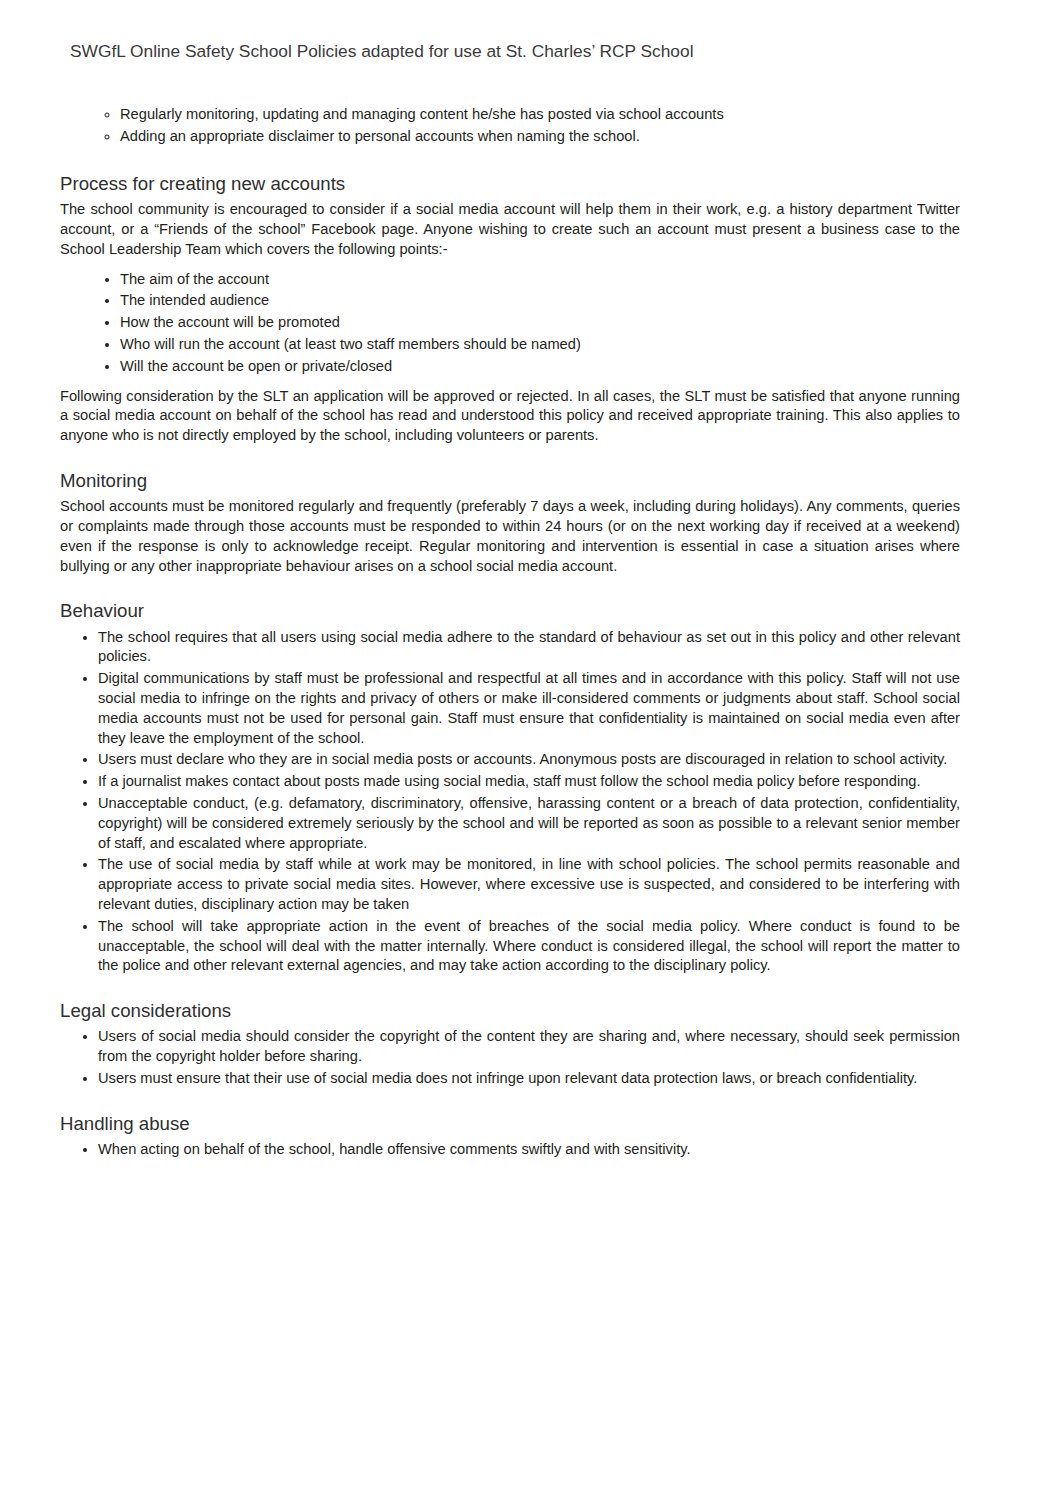SWGfL Online Safety School Policies adapted for use at St. Charles’ RCP School
Regularly monitoring, updating and managing content he/she has posted via school accounts
Adding an appropriate disclaimer to personal accounts when naming the school.
Process for creating new accounts
The school community is encouraged to consider if a social media account will help them in their work, e.g. a history department Twitter account, or a “Friends of the school” Facebook page. Anyone wishing to create such an account must present a business case to the School Leadership Team which covers the following points:-
The aim of the account
The intended audience
How the account will be promoted
Who will run the account (at least two staff members should be named)
Will the account be open or private/closed
Following consideration by the SLT an application will be approved or rejected. In all cases, the SLT must be satisfied that anyone running a social media account on behalf of the school has read and understood this policy and received appropriate training. This also applies to anyone who is not directly employed by the school, including volunteers or parents.
Monitoring
School accounts must be monitored regularly and frequently (preferably 7 days a week, including during holidays). Any comments, queries or complaints made through those accounts must be responded to within 24 hours (or on the next working day if received at a weekend) even if the response is only to acknowledge receipt. Regular monitoring and intervention is essential in case a situation arises where bullying or any other inappropriate behaviour arises on a school social media account.
Behaviour
The school requires that all users using social media adhere to the standard of behaviour as set out in this policy and other relevant policies.
Digital communications by staff must be professional and respectful at all times and in accordance with this policy. Staff will not use social media to infringe on the rights and privacy of others or make ill-considered comments or judgments about staff. School social media accounts must not be used for personal gain. Staff must ensure that confidentiality is maintained on social media even after they leave the employment of the school.
Users must declare who they are in social media posts or accounts. Anonymous posts are discouraged in relation to school activity.
If a journalist makes contact about posts made using social media, staff must follow the school media policy before responding.
Unacceptable conduct, (e.g. defamatory, discriminatory, offensive, harassing content or a breach of data protection, confidentiality, copyright) will be considered extremely seriously by the school and will be reported as soon as possible to a relevant senior member of staff, and escalated where appropriate.
The use of social media by staff while at work may be monitored, in line with school policies. The school permits reasonable and appropriate access to private social media sites. However, where excessive use is suspected, and considered to be interfering with relevant duties, disciplinary action may be taken
The school will take appropriate action in the event of breaches of the social media policy. Where conduct is found to be unacceptable, the school will deal with the matter internally. Where conduct is considered illegal, the school will report the matter to the police and other relevant external agencies, and may take action according to the disciplinary policy.
Legal considerations
Users of social media should consider the copyright of the content they are sharing and, where necessary, should seek permission from the copyright holder before sharing.
Users must ensure that their use of social media does not infringe upon relevant data protection laws, or breach confidentiality.
Handling abuse
When acting on behalf of the school, handle offensive comments swiftly and with sensitivity.